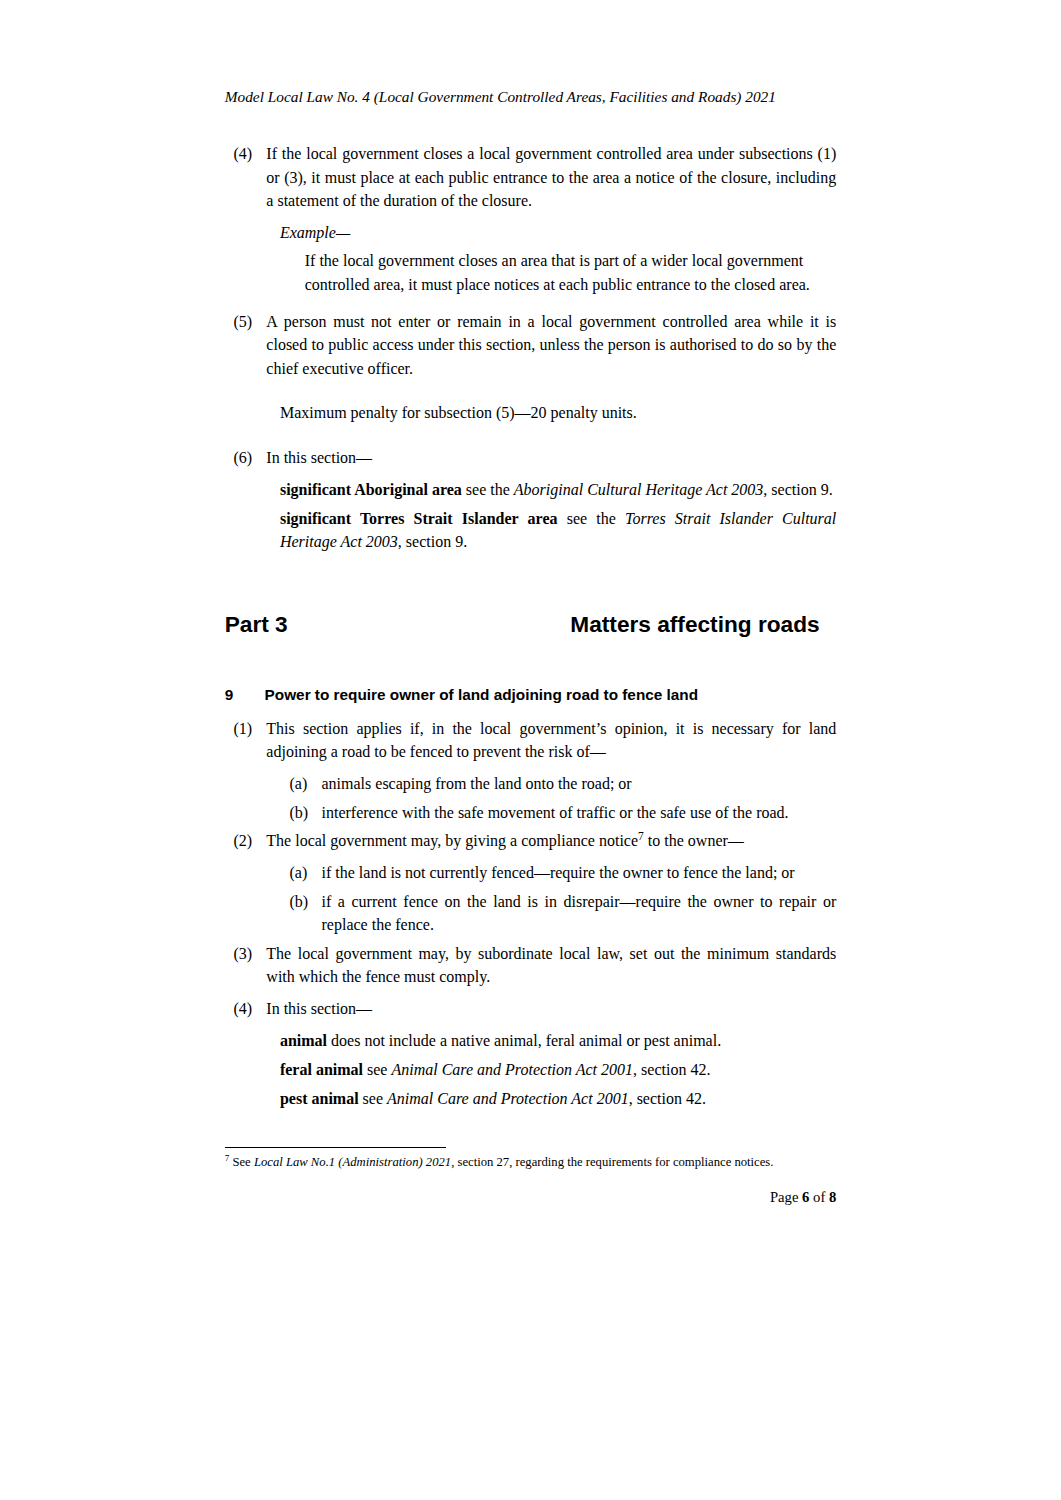Model Local Law No. 4 (Local Government Controlled Areas, Facilities and Roads) 2021
(4)
If the local government closes a local government controlled area under subsections (1) or (3), it must place at each public entrance to the area a notice of the closure, including a statement of the duration of the closure.
Example—
If the local government closes an area that is part of a wider local government controlled area, it must place notices at each public entrance to the closed area.
(5)
A person must not enter or remain in a local government controlled area while it is closed to public access under this section, unless the person is authorised to do so by the chief executive officer.
Maximum penalty for subsection (5)—20 penalty units.
(6)
In this section—
significant Aboriginal area see the Aboriginal Cultural Heritage Act 2003, section 9.
significant Torres Strait Islander area see the Torres Strait Islander Cultural Heritage Act 2003, section 9.
Part 3
Matters affecting roads
9
Power to require owner of land adjoining road to fence land
(1)
This section applies if, in the local government’s opinion, it is necessary for land adjoining a road to be fenced to prevent the risk of—
(a)
animals escaping from the land onto the road; or
(b)
interference with the safe movement of traffic or the safe use of the road.
(2)
The local government may, by giving a compliance notice7 to the owner—
(a)
if the land is not currently fenced—require the owner to fence the land; or
(b)
if a current fence on the land is in disrepair—require the owner to repair or replace the fence.
(3)
The local government may, by subordinate local law, set out the minimum standards with which the fence must comply.
(4)
In this section—
animal does not include a native animal, feral animal or pest animal.
feral animal see Animal Care and Protection Act 2001, section 42.
pest animal see Animal Care and Protection Act 2001, section 42.
7 See Local Law No.1 (Administration) 2021, section 27, regarding the requirements for compliance notices.
Page 6 of 8